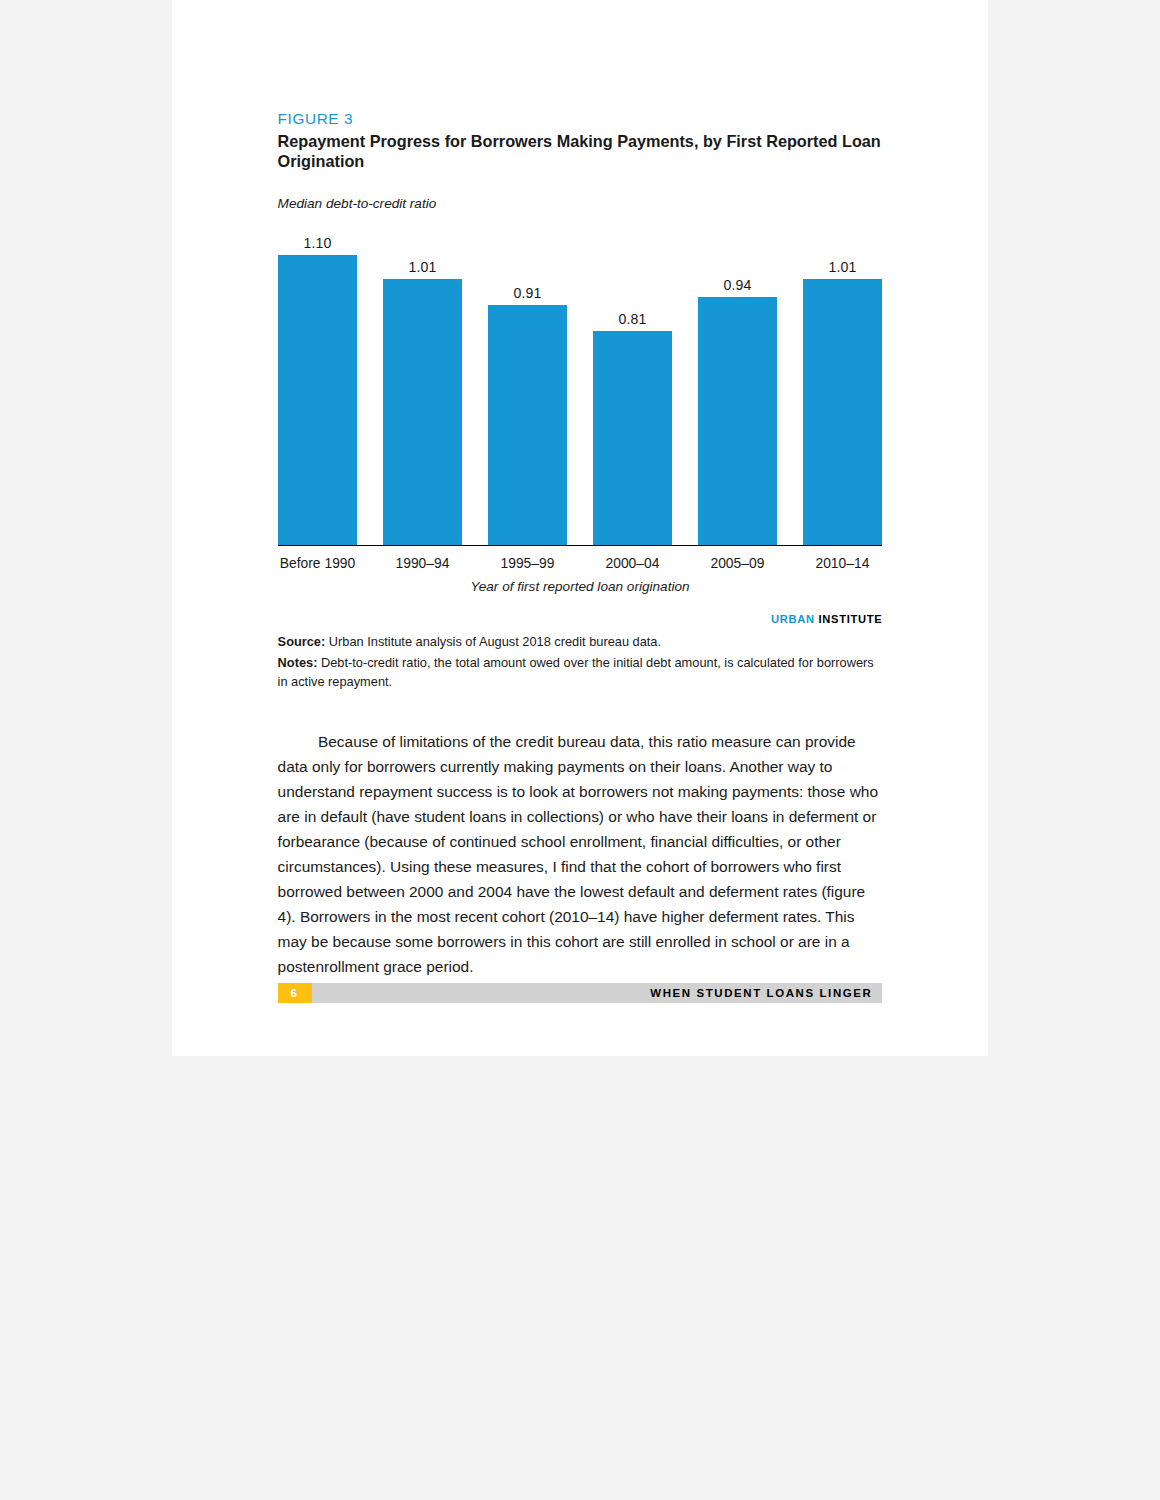Figure 3
Repayment Progress for Borrowers Making Payments, by First Reported Loan Origination
Median debt-to-credit ratio
1.10
1.01
0.91
0.81
0.94
1.01
Before 1990 1990–94 1995–99 2000–04 2005–09 2010–14
Year of first reported loan origination
URBAN INSTITUTE
Source: Urban Institute analysis of August 2018 credit bureau data.
Notes: Debt-to-credit ratio, the total amount owed over the initial debt amount, is calculated for borrowers in active repayment.
Because of limitations of the credit bureau data, this ratio measure can provide data only for borrowers currently making payments on their loans. Another way to understand repayment success is to look at borrowers not making payments: those who are in default (have student loans in collections) or who have their loans in deferment or forbearance (because of continued school enrollment, financial difficulties, or other circumstances). Using these measures, I find that the cohort of borrowers who first borrowed between 2000 and 2004 have the lowest default and deferment rates (figure 4). Borrowers in the most recent cohort (2010–14) have higher deferment rates. This may be because some borrowers in this cohort are still enrolled in school or are in a postenrollment grace period.
6
WHEN STUDENT LOANS LINGER